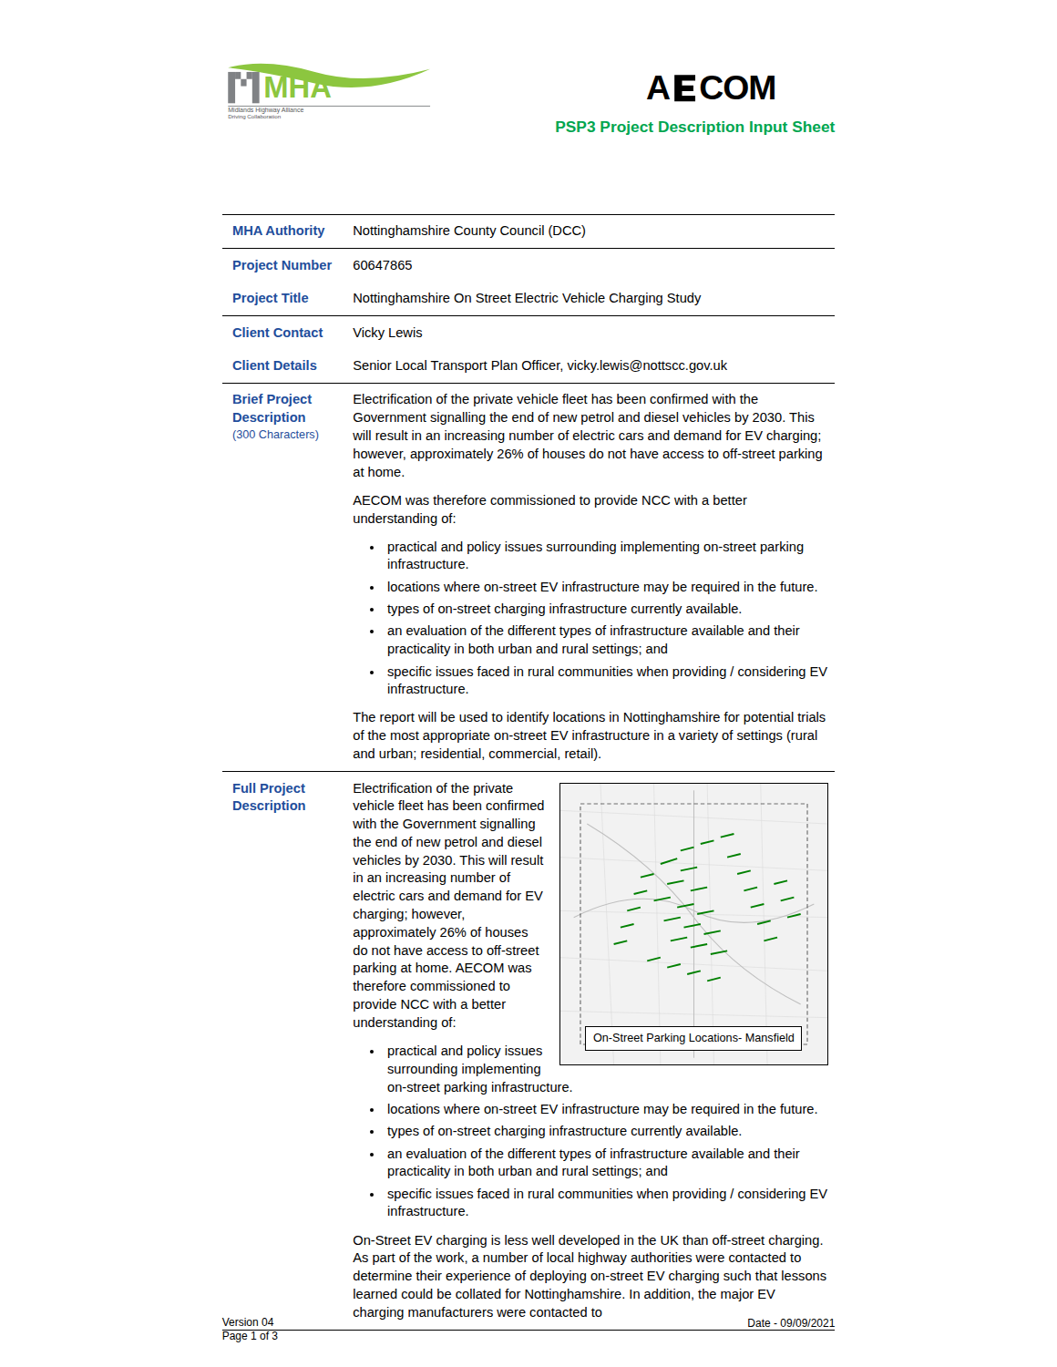MHA Midlands Highway Alliance Driving Collaboration
A COM
PSP3 Project Description Input Sheet
| MHA Authority | Nottinghamshire County Council (DCC) |
| Project Number | 60647865 |
| Project Title | Nottinghamshire On Street Electric Vehicle Charging Study |
| Client Contact | Vicky Lewis |
| Client Details | Senior Local Transport Plan Officer, vicky.lewis@nottscc.gov.uk |
| Brief Project Description (300 Characters) | Electrification of the private vehicle fleet has been confirmed with the Government signalling the end of new petrol and diesel vehicles by 2030. This will result in an increasing number of electric cars and demand for EV charging; however, approximately 26% of houses do not have access to off-street parking at home. AECOM was therefore commissioned to provide NCC with a better understanding of: practical and policy issues surrounding implementing on-street parking infrastructure. locations where on-street EV infrastructure may be required in the future. types of on-street charging infrastructure currently available. an evaluation of the different types of infrastructure available and their practicality in both urban and rural settings; and specific issues faced in rural communities when providing / considering EV infrastructure. The report will be used to identify locations in Nottinghamshire for potential trials of the most appropriate on-street EV infrastructure in a variety of settings (rural and urban; residential, commercial, retail). |
| Full Project Description | On-Street Parking Locations- Mansfield Electrification of the private vehicle fleet has been confirmed with the Government signalling the end of new petrol and diesel vehicles by 2030. This will result in an increasing number of electric cars and demand for EV charging; however, approximately 26% of houses do not have access to off-street parking at home. AECOM was therefore commissioned to provide NCC with a better understanding of: practical and policy issues surrounding implementing on-street parking infrastructure. locations where on-street EV infrastructure may be required in the future. types of on-street charging infrastructure currently available. an evaluation of the different types of infrastructure available and their practicality in both urban and rural settings; and specific issues faced in rural communities when providing / considering EV infrastructure. On-Street EV charging is less well developed in the UK than off-street charging. As part of the work, a number of local highway authorities were contacted to determine their experience of deploying on-street EV charging such that lessons learned could be collated for Nottinghamshire. In addition, the major EV charging manufacturers were contacted to |
Version 04
Page 1 of 3
Date - 09/09/2021